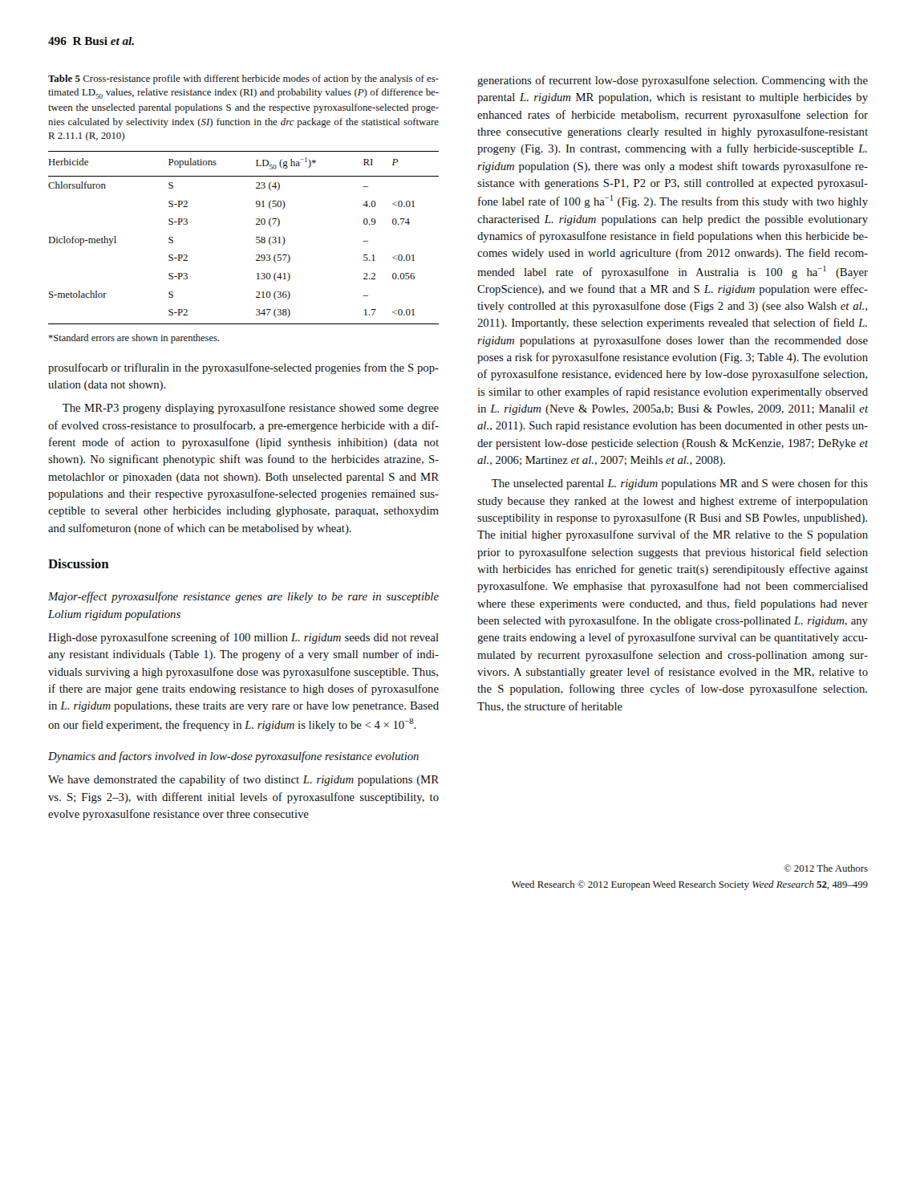496 R Busi et al.
Table 5 Cross-resistance profile with different herbicide modes of action by the analysis of estimated LD50 values, relative resistance index (RI) and probability values (P) of difference between the unselected parental populations S and the respective pyroxasulfone-selected progenies calculated by selectivity index (SI) function in the drc package of the statistical software R 2.11.1 (R, 2010)
| Herbicide | Populations | LD 50 (g ha −1 )* | RI | P |
| --- | --- | --- | --- | --- |
| Chlorsulfuron | S | 23 (4) | – | |
| | S-P2 | 91 (50) | 4.0 | <0.01 |
| | S-P3 | 20 (7) | 0.9 | 0.74 |
| Diclofop-methyl | S | 58 (31) | – | |
| | S-P2 | 293 (57) | 5.1 | <0.01 |
| | S-P3 | 130 (41) | 2.2 | 0.056 |
| S-metolachlor | S | 210 (36) | – | |
| | S-P2 | 347 (38) | 1.7 | <0.01 |
*Standard errors are shown in parentheses.
prosulfocarb or trifluralin in the pyroxasulfone-selected progenies from the S population (data not shown).
The MR-P3 progeny displaying pyroxasulfone resistance showed some degree of evolved cross-resistance to prosulfocarb, a pre-emergence herbicide with a different mode of action to pyroxasulfone (lipid synthesis inhibition) (data not shown). No significant phenotypic shift was found to the herbicides atrazine, S-metolachlor or pinoxaden (data not shown). Both unselected parental S and MR populations and their respective pyroxasulfone-selected progenies remained susceptible to several other herbicides including glyphosate, paraquat, sethoxydim and sulfometuron (none of which can be metabolised by wheat).
Discussion
Major-effect pyroxasulfone resistance genes are likely to be rare in susceptible Lolium rigidum populations
High-dose pyroxasulfone screening of 100 million L. rigidum seeds did not reveal any resistant individuals (Table 1). The progeny of a very small number of individuals surviving a high pyroxasulfone dose was pyroxasulfone susceptible. Thus, if there are major gene traits endowing resistance to high doses of pyroxasulfone in L. rigidum populations, these traits are very rare or have low penetrance. Based on our field experiment, the frequency in L. rigidum is likely to be < 4 × 10−8.
Dynamics and factors involved in low-dose pyroxasulfone resistance evolution
We have demonstrated the capability of two distinct L. rigidum populations (MR vs. S; Figs 2–3), with different initial levels of pyroxasulfone susceptibility, to evolve pyroxasulfone resistance over three consecutive
generations of recurrent low-dose pyroxasulfone selection. Commencing with the parental L. rigidum MR population, which is resistant to multiple herbicides by enhanced rates of herbicide metabolism, recurrent pyroxasulfone selection for three consecutive generations clearly resulted in highly pyroxasulfone-resistant progeny (Fig. 3). In contrast, commencing with a fully herbicide-susceptible L. rigidum population (S), there was only a modest shift towards pyroxasulfone resistance with generations S-P1, P2 or P3, still controlled at expected pyroxasulfone label rate of 100 g ha−1 (Fig. 2). The results from this study with two highly characterised L. rigidum populations can help predict the possible evolutionary dynamics of pyroxasulfone resistance in field populations when this herbicide becomes widely used in world agriculture (from 2012 onwards). The field recommended label rate of pyroxasulfone in Australia is 100 g ha−1 (Bayer CropScience), and we found that a MR and S L. rigidum population were effectively controlled at this pyroxasulfone dose (Figs 2 and 3) (see also Walsh et al., 2011). Importantly, these selection experiments revealed that selection of field L. rigidum populations at pyroxasulfone doses lower than the recommended dose poses a risk for pyroxasulfone resistance evolution (Fig. 3; Table 4). The evolution of pyroxasulfone resistance, evidenced here by low-dose pyroxasulfone selection, is similar to other examples of rapid resistance evolution experimentally observed in L. rigidum (Neve & Powles, 2005a,b; Busi & Powles, 2009, 2011; Manalil et al., 2011). Such rapid resistance evolution has been documented in other pests under persistent low-dose pesticide selection (Roush & McKenzie, 1987; DeRyke et al., 2006; Martinez et al., 2007; Meihls et al., 2008).
The unselected parental L. rigidum populations MR and S were chosen for this study because they ranked at the lowest and highest extreme of interpopulation susceptibility in response to pyroxasulfone (R Busi and SB Powles, unpublished). The initial higher pyroxasulfone survival of the MR relative to the S population prior to pyroxasulfone selection suggests that previous historical field selection with herbicides has enriched for genetic trait(s) serendipitously effective against pyroxasulfone. We emphasise that pyroxasulfone had not been commercialised where these experiments were conducted, and thus, field populations had never been selected with pyroxasulfone. In the obligate cross-pollinated L. rigidum, any gene traits endowing a level of pyroxasulfone survival can be quantitatively accumulated by recurrent pyroxasulfone selection and cross-pollination among survivors. A substantially greater level of resistance evolved in the MR, relative to the S population, following three cycles of low-dose pyroxasulfone selection. Thus, the structure of heritable
© 2012 The Authors
Weed Research © 2012 European Weed Research Society Weed Research 52, 489–499